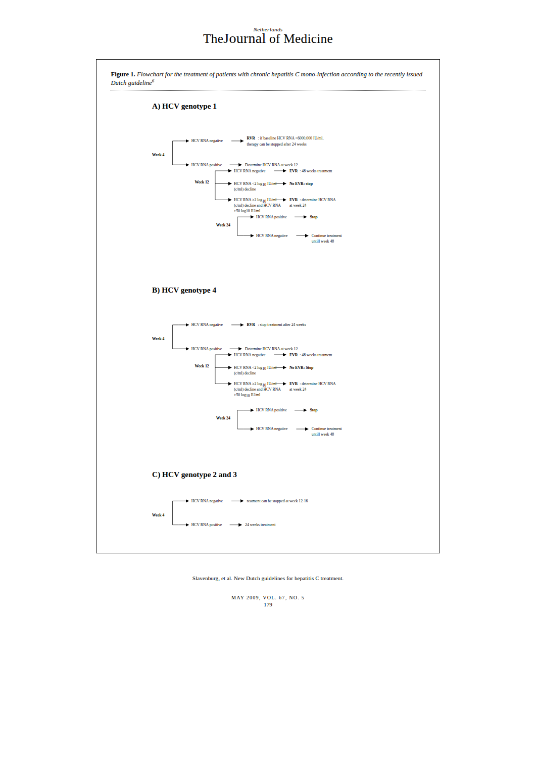Netherlands TheJournal of Medicine
Figure 1. Flowchart for the treatment of patients with chronic hepatitis C mono-infection according to the recently issued Dutch guideline6
A) HCV genotype 1
Week 4 HCV RNA negative RVR : if baseline HCV RNA <6000,000 IU/ml, therapy can be stopped after 24 weeks HCV RNA positive Determine HCV RNA at week 12 Week 12 HCV RNA negative EVR : 48 weeks treatment HCV RNA <2 log10 IU/ml (c/ml) decline No EVR: stop HCV RNA ≥2 log10 IU/ml (c/ml) decline and HCV RNA ≥50 log10 IU/ml EVR : determine HCV RNA at week 24 Week 24 HCV RNA positive Stop HCV RNA negative Continue treatment untill week 48
B) HCV genotype 4
Week 4 HCV RNA negative RVR : stop treatment after 24 weeks HCV RNA positive Determine HCV RNA at week 12 Week 12 HCV RNA negative EVR : 48 weeks treatment HCV RNA <2 log10 IU/ml (c/ml) decline No EVR: Stop HCV RNA ≥2 log10 IU/ml (c/ml) decline and HCV RNA ≥50 log10 IU/ml EVR : determine HCV RNA at week 24 Week 24 HCV RNA positive Stop HCV RNA negative Continue treatment untill week 48
C) HCV genotype 2 and 3
Week 4 HCV RNA negative reatment can be stopped at week 12-16 HCV RNA positive 24 weeks treatment
Slavenburg, et al. New Dutch guidelines for hepatitis C treatment.
May 2009, Vol. 67, No. 5
179